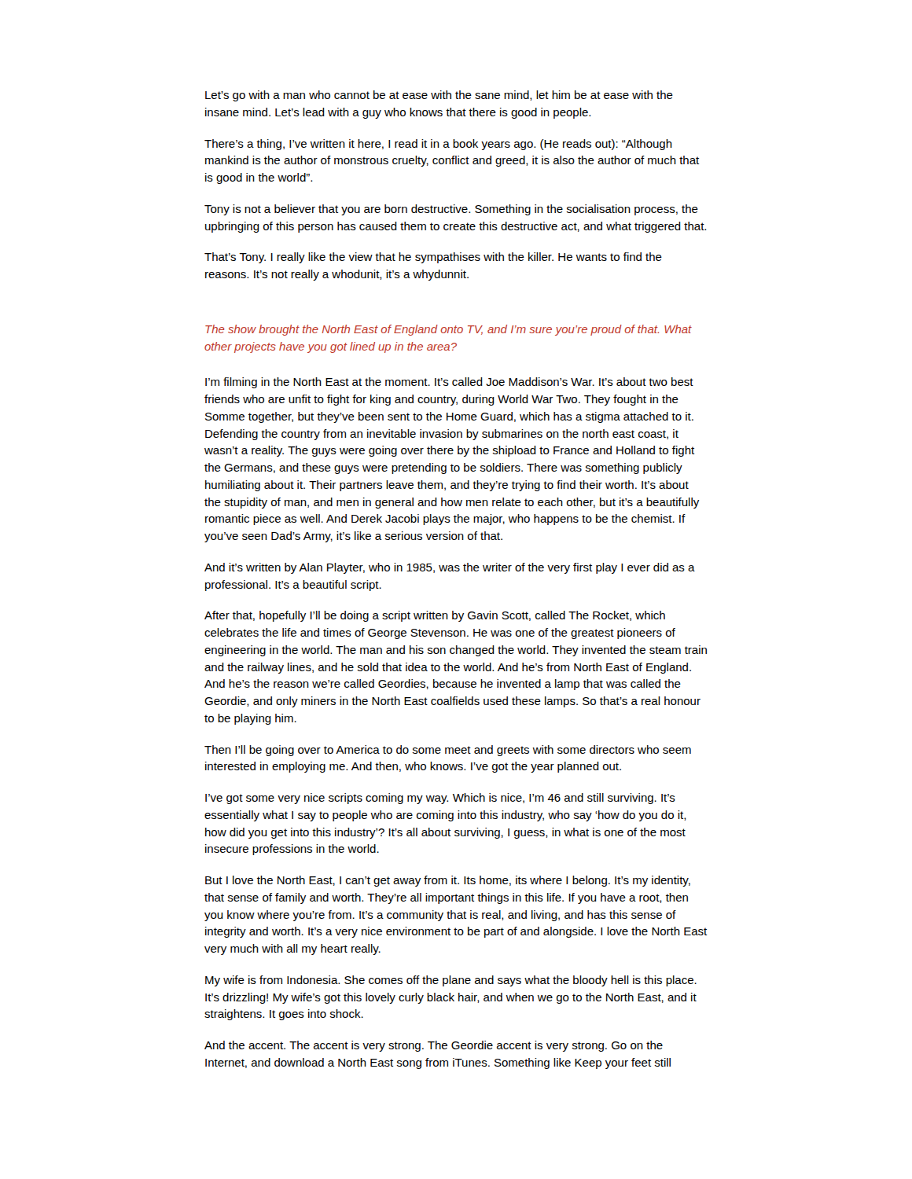Let’s go with a man who cannot be at ease with the sane mind, let him be at ease with the insane mind. Let’s lead with a guy who knows that there is good in people.
There’s a thing, I’ve written it here, I read it in a book years ago. (He reads out): “Although mankind is the author of monstrous cruelty, conflict and greed, it is also the author of much that is good in the world”.
Tony is not a believer that you are born destructive. Something in the socialisation process, the upbringing of this person has caused them to create this destructive act, and what triggered that.
That’s Tony. I really like the view that he sympathises with the killer. He wants to find the reasons. It’s not really a whodunit, it’s a whydunnit.
The show brought the North East of England onto TV, and I’m sure you’re proud of that. What other projects have you got lined up in the area?
I’m filming in the North East at the moment. It’s called Joe Maddison’s War. It’s about two best friends who are unfit to fight for king and country, during World War Two. They fought in the Somme together, but they’ve been sent to the Home Guard, which has a stigma attached to it. Defending the country from an inevitable invasion by submarines on the north east coast, it wasn’t a reality. The guys were going over there by the shipload to France and Holland to fight the Germans, and these guys were pretending to be soldiers. There was something publicly humiliating about it. Their partners leave them, and they’re trying to find their worth. It’s about the stupidity of man, and men in general and how men relate to each other, but it’s a beautifully romantic piece as well. And Derek Jacobi plays the major, who happens to be the chemist. If you’ve seen Dad’s Army, it’s like a serious version of that.
And it’s written by Alan Playter, who in 1985, was the writer of the very first play I ever did as a professional. It’s a beautiful script.
After that, hopefully I’ll be doing a script written by Gavin Scott, called The Rocket, which celebrates the life and times of George Stevenson. He was one of the greatest pioneers of engineering in the world. The man and his son changed the world. They invented the steam train and the railway lines, and he sold that idea to the world. And he’s from North East of England. And he’s the reason we’re called Geordies, because he invented a lamp that was called the Geordie, and only miners in the North East coalfields used these lamps. So that’s a real honour to be playing him.
Then I’ll be going over to America to do some meet and greets with some directors who seem interested in employing me. And then, who knows. I’ve got the year planned out.
I’ve got some very nice scripts coming my way. Which is nice, I’m 46 and still surviving. It’s essentially what I say to people who are coming into this industry, who say ‘how do you do it, how did you get into this industry’? It’s all about surviving, I guess, in what is one of the most insecure professions in the world.
But I love the North East, I can’t get away from it. Its home, its where I belong. It’s my identity, that sense of family and worth. They’re all important things in this life. If you have a root, then you know where you’re from. It’s a community that is real, and living, and has this sense of integrity and worth. It’s a very nice environment to be part of and alongside. I love the North East very much with all my heart really.
My wife is from Indonesia. She comes off the plane and says what the bloody hell is this place. It’s drizzling! My wife’s got this lovely curly black hair, and when we go to the North East, and it straightens. It goes into shock.
And the accent. The accent is very strong. The Geordie accent is very strong. Go on the Internet, and download a North East song from iTunes. Something like Keep your feet still